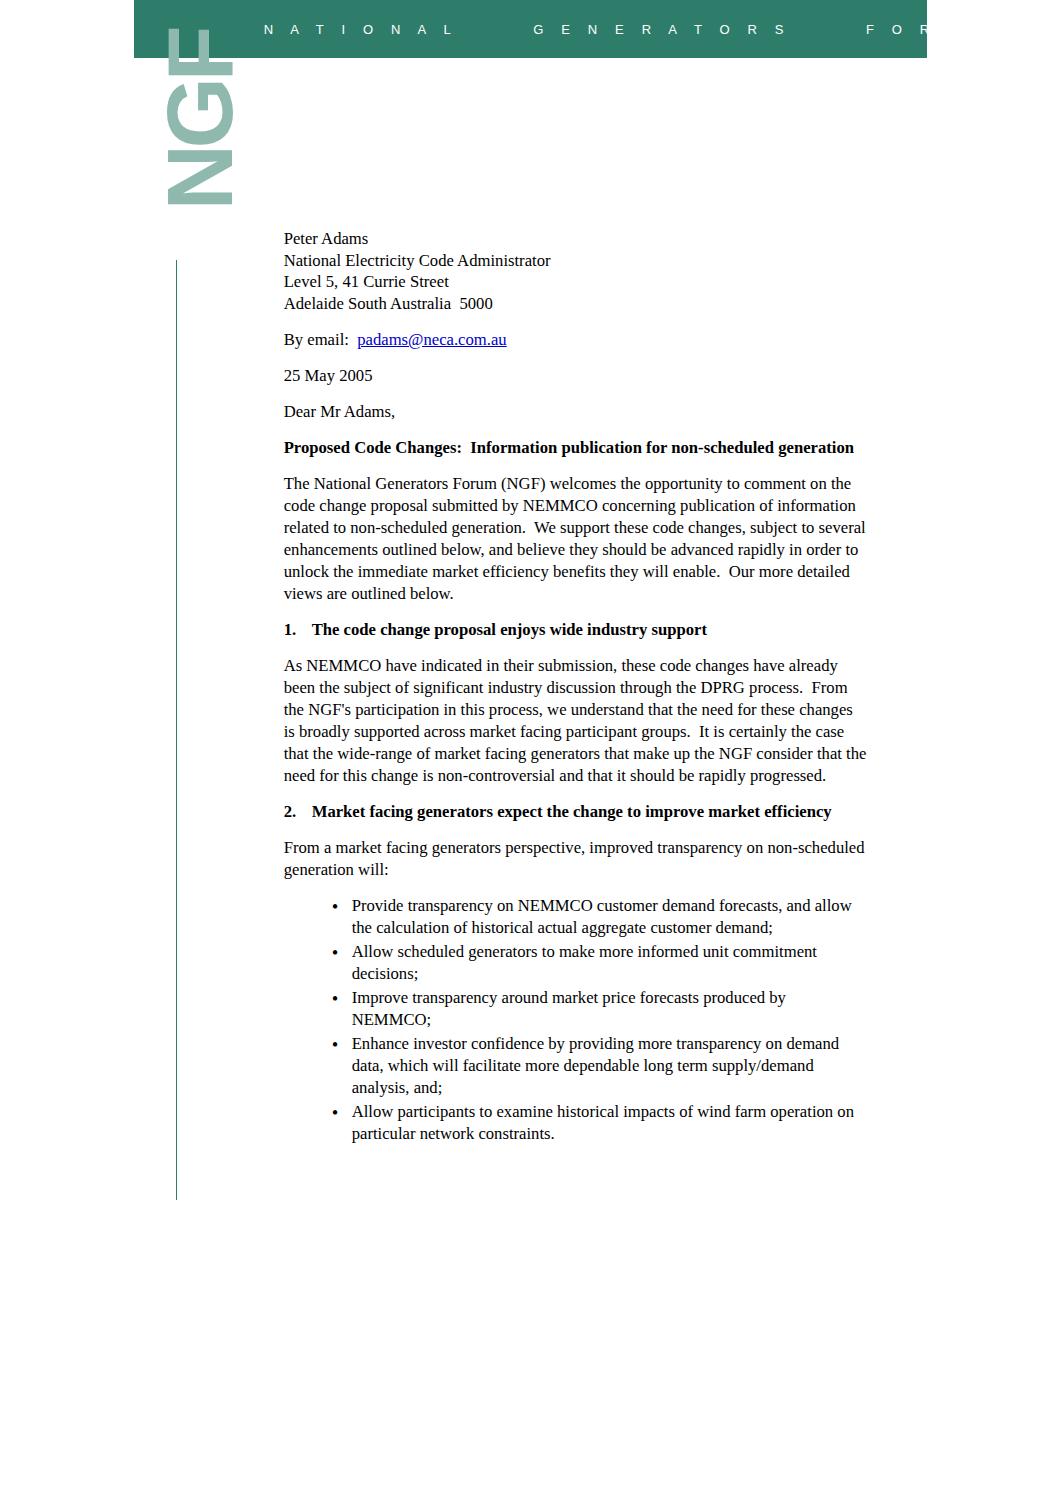N A T I O N A L G E N E R A T O R S F O R U M
NGF
Peter Adams
National Electricity Code Administrator
Level 5, 41 Currie Street
Adelaide South Australia 5000
By email: padams@neca.com.au
25 May 2005
Dear Mr Adams,
Proposed Code Changes: Information publication for non-scheduled generation
The National Generators Forum (NGF) welcomes the opportunity to comment on the code change proposal submitted by NEMMCO concerning publication of information related to non-scheduled generation. We support these code changes, subject to several enhancements outlined below, and believe they should be advanced rapidly in order to unlock the immediate market efficiency benefits they will enable. Our more detailed views are outlined below.
1. The code change proposal enjoys wide industry support
As NEMMCO have indicated in their submission, these code changes have already been the subject of significant industry discussion through the DPRG process. From the NGF's participation in this process, we understand that the need for these changes is broadly supported across market facing participant groups. It is certainly the case that the wide-range of market facing generators that make up the NGF consider that the need for this change is non-controversial and that it should be rapidly progressed.
2. Market facing generators expect the change to improve market efficiency
From a market facing generators perspective, improved transparency on non-scheduled generation will:
Provide transparency on NEMMCO customer demand forecasts, and allow the calculation of historical actual aggregate customer demand;
Allow scheduled generators to make more informed unit commitment decisions;
Improve transparency around market price forecasts produced by NEMMCO;
Enhance investor confidence by providing more transparency on demand data, which will facilitate more dependable long term supply/demand analysis, and;
Allow participants to examine historical impacts of wind farm operation on particular network constraints.